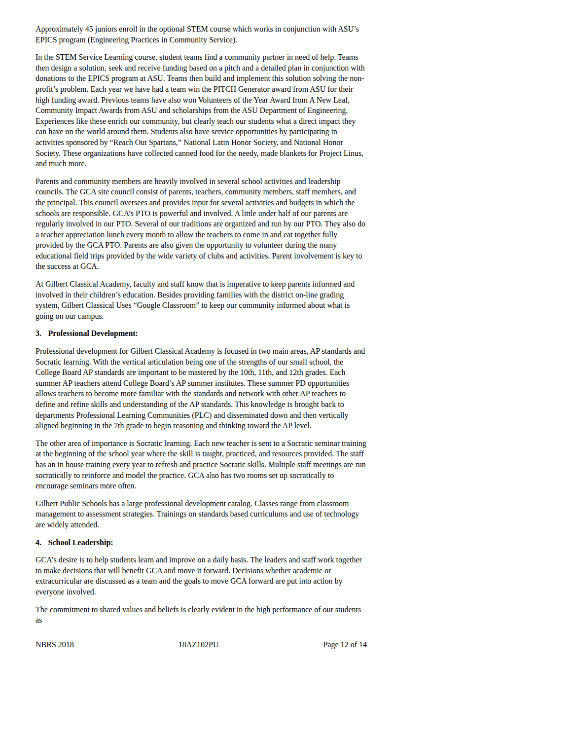Approximately 45 juniors enroll in the optional STEM course which works in conjunction with ASU’s EPICS program (Engineering Practices in Community Service).
In the STEM Service Learning course, student teams find a community partner in need of help. Teams then design a solution, seek and receive funding based on a pitch and a detailed plan in conjunction with donations to the EPICS program at ASU. Teams then build and implement this solution solving the non-profit’s problem. Each year we have had a team win the PITCH Generator award from ASU for their high funding award. Previous teams have also won Volunteers of the Year Award from A New Leaf, Community Impact Awards from ASU and scholarships from the ASU Department of Engineering. Experiences like these enrich our community, but clearly teach our students what a direct impact they can have on the world around them. Students also have service opportunities by participating in activities sponsored by “Reach Out Spartans,” National Latin Honor Society, and National Honor Society. These organizations have collected canned food for the needy, made blankets for Project Linus, and much more.
Parents and community members are heavily involved in several school activities and leadership councils. The GCA site council consist of parents, teachers, community members, staff members, and the principal. This council oversees and provides input for several activities and budgets in which the schools are responsible. GCA’s PTO is powerful and involved. A little under half of our parents are regularly involved in our PTO. Several of our traditions are organized and run by our PTO. They also do a teacher appreciation lunch every month to allow the teachers to come in and eat together fully provided by the GCA PTO. Parents are also given the opportunity to volunteer during the many educational field trips provided by the wide variety of clubs and activities. Parent involvement is key to the success at GCA.
At Gilbert Classical Academy, faculty and staff know that is imperative to keep parents informed and involved in their children’s education. Besides providing families with the district on-line grading system, Gilbert Classical Uses “Google Classroom” to keep our community informed about what is going on our campus.
3. Professional Development:
Professional development for Gilbert Classical Academy is focused in two main areas, AP standards and Socratic learning. With the vertical articulation being one of the strengths of our small school, the College Board AP standards are important to be mastered by the 10th, 11th, and 12th grades. Each summer AP teachers attend College Board’s AP summer institutes. These summer PD opportunities allows teachers to become more familiar with the standards and network with other AP teachers to define and refine skills and understanding of the AP standards. This knowledge is brought back to departments Professional Learning Communities (PLC) and disseminated down and then vertically aligned beginning in the 7th grade to begin reasoning and thinking toward the AP level.
The other area of importance is Socratic learning. Each new teacher is sent to a Socratic seminar training at the beginning of the school year where the skill is taught, practiced, and resources provided. The staff has an in house training every year to refresh and practice Socratic skills. Multiple staff meetings are run socratically to reinforce and model the practice. GCA also has two rooms set up socratically to encourage seminars more often.
Gilbert Public Schools has a large professional development catalog. Classes range from classroom management to assessment strategies. Trainings on standards based curriculums and use of technology are widely attended.
4. School Leadership:
GCA’s desire is to help students learn and improve on a daily basis. The leaders and staff work together to make decisions that will benefit GCA and move it forward. Decisions whether academic or extracurricular are discussed as a team and the goals to move GCA forward are put into action by everyone involved.
The commitment to shared values and beliefs is clearly evident in the high performance of our students as
NBRS 2018
18AZ102PU
Page 12 of 14